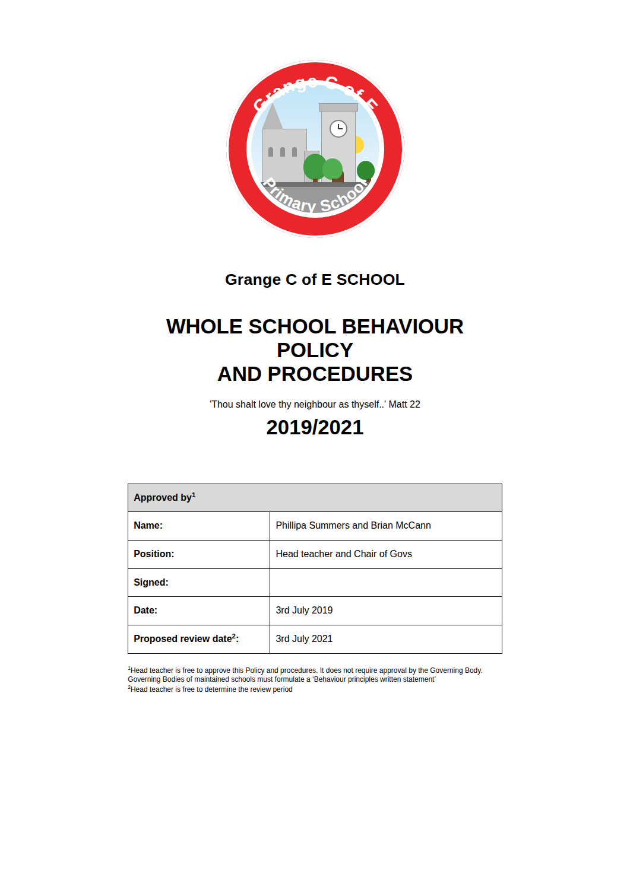Grange C of E Primary School
Grange C of E SCHOOL
WHOLE SCHOOL BEHAVIOUR POLICY
AND PROCEDURES
'Thou shalt love thy neighbour as thyself..' Matt 22
2019/2021
| Approved by 1 |
| --- |
| Name: | Phillipa Summers and Brian McCann |
| Position: | Head teacher and Chair of Govs |
| Signed: | |
| Date: | 3rd July 2019 |
| Proposed review date 2 : | 3rd July 2021 |
1Head teacher is free to approve this Policy and procedures. It does not require approval by the Governing Body. Governing Bodies of maintained schools must formulate a ‘Behaviour principles written statement’
2Head teacher is free to determine the review period